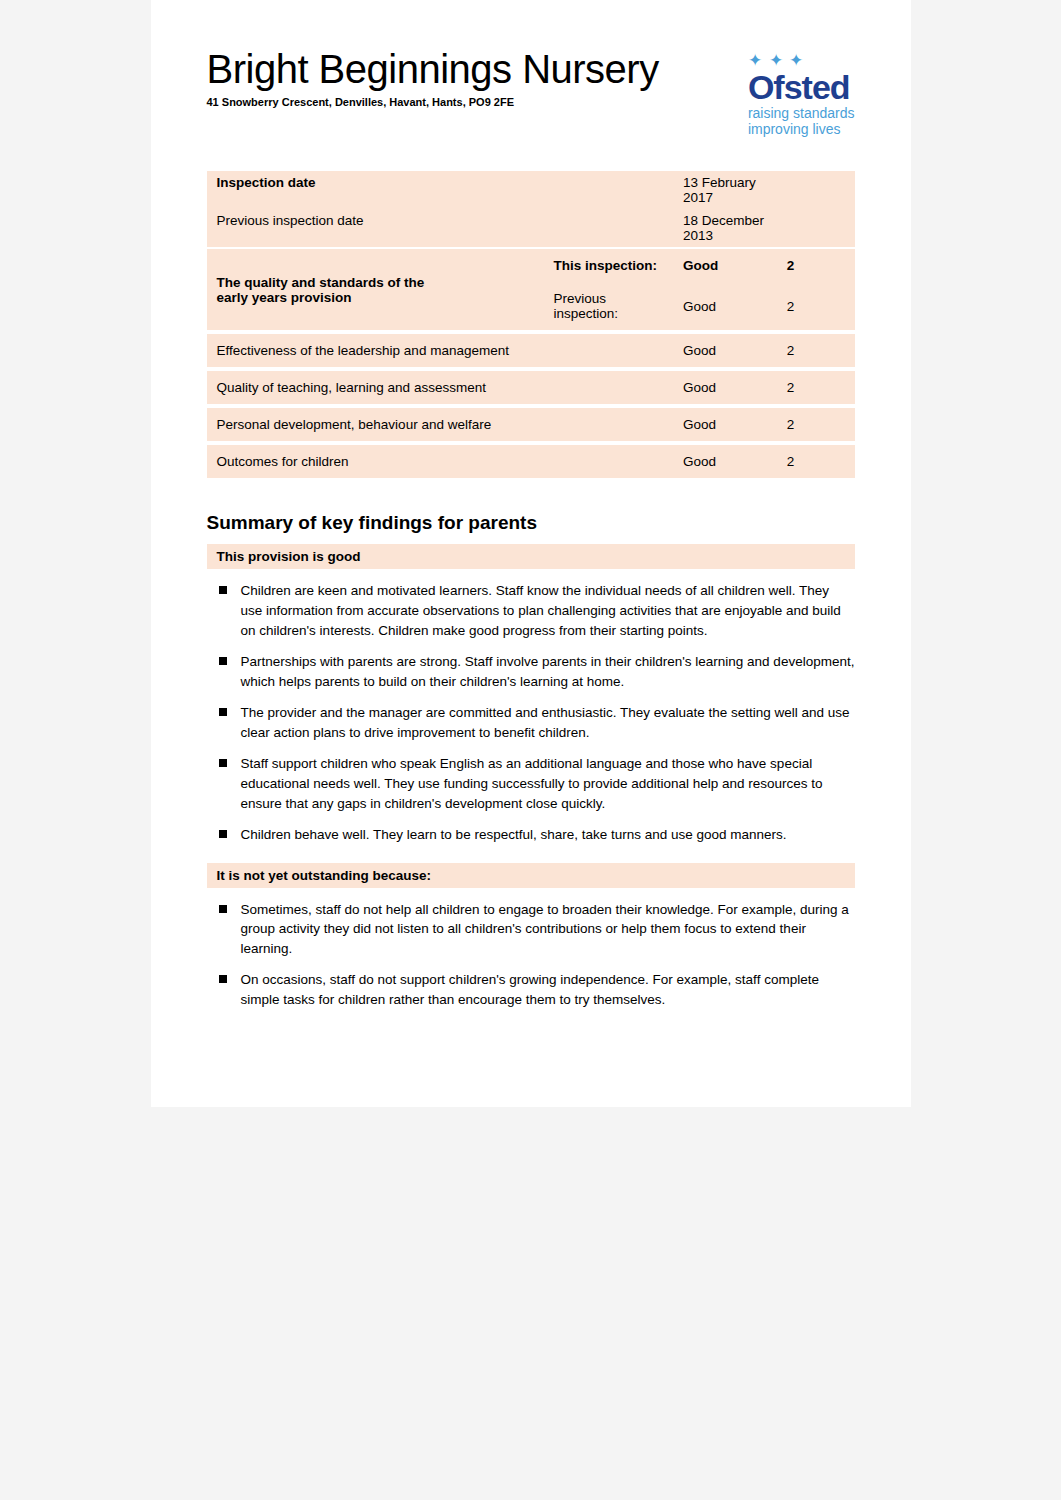Bright Beginnings Nursery
41 Snowberry Crescent, Denvilles, Havant, Hants, PO9 2FE
✦ ✦ ✦
Ofsted
raising standards
improving lives
| Inspection date | | 13 February 2017 | |
| Previous inspection date | | 18 December 2013 | |
| The quality and standards of the early years provision | This inspection: | Good | 2 |
| Previous inspection: | Good | 2 |
| Effectiveness of the leadership and management | | Good | 2 |
| Quality of teaching, learning and assessment | | Good | 2 |
| Personal development, behaviour and welfare | | Good | 2 |
| Outcomes for children | | Good | 2 |
Summary of key findings for parents
This provision is good
Children are keen and motivated learners. Staff know the individual needs of all children well. They use information from accurate observations to plan challenging activities that are enjoyable and build on children's interests. Children make good progress from their starting points.
Partnerships with parents are strong. Staff involve parents in their children's learning and development, which helps parents to build on their children's learning at home.
The provider and the manager are committed and enthusiastic. They evaluate the setting well and use clear action plans to drive improvement to benefit children.
Staff support children who speak English as an additional language and those who have special educational needs well. They use funding successfully to provide additional help and resources to ensure that any gaps in children's development close quickly.
Children behave well. They learn to be respectful, share, take turns and use good manners.
It is not yet outstanding because:
Sometimes, staff do not help all children to engage to broaden their knowledge. For example, during a group activity they did not listen to all children's contributions or help them focus to extend their learning.
On occasions, staff do not support children's growing independence. For example, staff complete simple tasks for children rather than encourage them to try themselves.